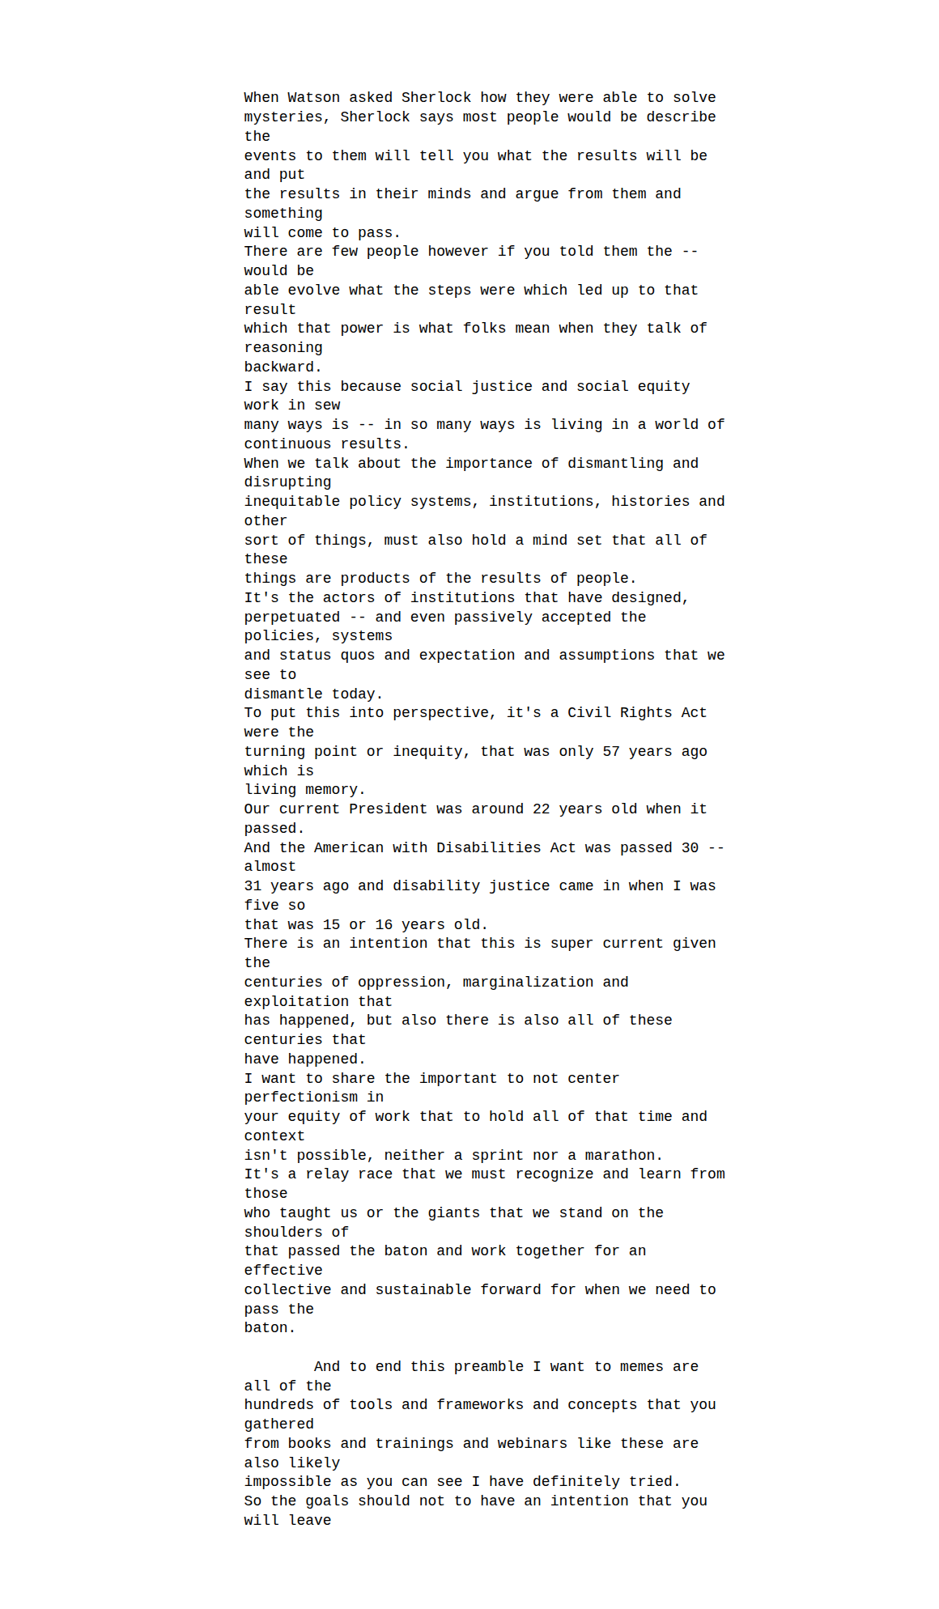When Watson asked Sherlock how they were able to solve
mysteries, Sherlock says most people would be describe the
events to them will tell you what the results will be and put
the results in their minds and argue from them and something
will come to pass.
There are few people however if you told them the -- would be
able evolve what the steps were which led up to that result
which that power is what folks mean when they talk of reasoning
backward.
I say this because social justice and social equity work in sew
many ways is -- in so many ways is living in a world of
continuous results.
When we talk about the importance of dismantling and disrupting
inequitable policy systems, institutions, histories and other
sort of things, must also hold a mind set that all of these
things are products of the results of people.
It's the actors of institutions that have designed,
perpetuated -- and even passively accepted the policies, systems
and status quos and expectation and assumptions that we see to
dismantle today.
To put this into perspective, it's a Civil Rights Act were the
turning point or inequity, that was only 57 years ago which is
living memory.
Our current President was around 22 years old when it passed.
And the American with Disabilities Act was passed 30 -- almost
31 years ago and disability justice came in when I was five so
that was 15 or 16 years old.
There is an intention that this is super current given the
centuries of oppression, marginalization and exploitation that
has happened, but also there is also all of these centuries that
have happened.
I want to share the important to not center perfectionism in
your equity of work that to hold all of that time and context
isn't possible, neither a sprint nor a marathon.
It's a relay race that we must recognize and learn from those
who taught us or the giants that we stand on the shoulders of
that passed the baton and work together for an effective
collective and sustainable forward for when we need to pass the
baton.

        And to end this preamble I want to memes are all of the
hundreds of tools and frameworks and concepts that you gathered
from books and trainings and webinars like these are also likely
impossible as you can see I have definitely tried.
So the goals should not to have an intention that you will leave